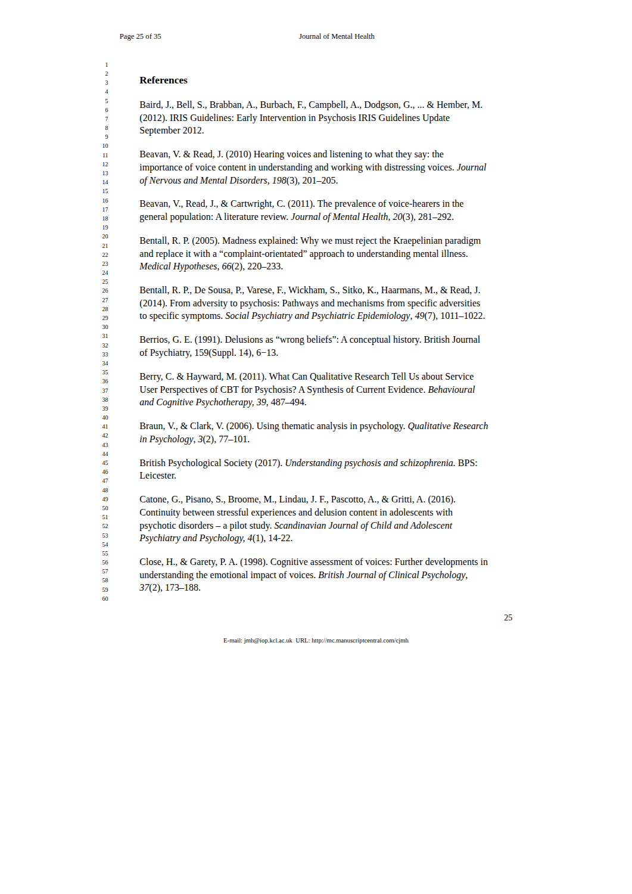12345 678910 1112131415 1617181920 2122232425 2627282930 3132333435 3637383940 4142434445 4647484950 5152535455 5657585960
Page 25 of 35
Journal of Mental Health
References
Baird, J., Bell, S., Brabban, A., Burbach, F., Campbell, A., Dodgson, G., ... & Hember, M. (2012). IRIS Guidelines: Early Intervention in Psychosis IRIS Guidelines Update September 2012.
Beavan, V. & Read, J. (2010) Hearing voices and listening to what they say: the importance of voice content in understanding and working with distressing voices. Journal of Nervous and Mental Disorders, 198(3), 201–205.
Beavan, V., Read, J., & Cartwright, C. (2011). The prevalence of voice-hearers in the general population: A literature review. Journal of Mental Health, 20(3), 281–292.
Bentall, R. P. (2005). Madness explained: Why we must reject the Kraepelinian paradigm and replace it with a “complaint-orientated” approach to understanding mental illness. Medical Hypotheses, 66(2), 220–233.
Bentall, R. P., De Sousa, P., Varese, F., Wickham, S., Sitko, K., Haarmans, M., & Read, J. (2014). From adversity to psychosis: Pathways and mechanisms from specific adversities to specific symptoms. Social Psychiatry and Psychiatric Epidemiology, 49(7), 1011–1022.
Berrios, G. E. (1991). Delusions as “wrong beliefs”: A conceptual history. British Journal of Psychiatry, 159(Suppl. 14), 6−13.
Berry, C. & Hayward, M. (2011). What Can Qualitative Research Tell Us about Service User Perspectives of CBT for Psychosis? A Synthesis of Current Evidence. Behavioural and Cognitive Psychotherapy, 39, 487–494.
Braun, V., & Clark, V. (2006). Using thematic analysis in psychology. Qualitative Research in Psychology, 3(2), 77–101.
British Psychological Society (2017). Understanding psychosis and schizophrenia. BPS: Leicester.
Catone, G., Pisano, S., Broome, M., Lindau, J. F., Pascotto, A., & Gritti, A. (2016). Continuity between stressful experiences and delusion content in adolescents with psychotic disorders – a pilot study. Scandinavian Journal of Child and Adolescent Psychiatry and Psychology, 4(1), 14-22.
Close, H., & Garety, P. A. (1998). Cognitive assessment of voices: Further developments in understanding the emotional impact of voices. British Journal of Clinical Psychology, 37(2), 173–188.
25
E-mail: jmh@iop.kcl.ac.uk URL: http://mc.manuscriptcentral.com/cjmh